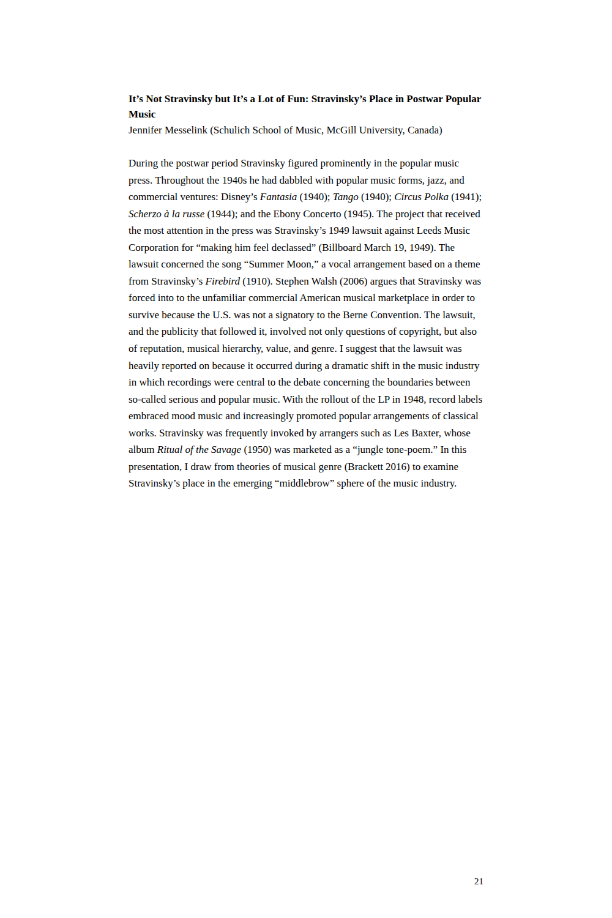It’s Not Stravinsky but It’s a Lot of Fun: Stravinsky’s Place in Postwar Popular Music
Jennifer Messelink (Schulich School of Music, McGill University, Canada)
During the postwar period Stravinsky figured prominently in the popular music press. Throughout the 1940s he had dabbled with popular music forms, jazz, and commercial ventures: Disney’s Fantasia (1940); Tango (1940); Circus Polka (1941); Scherzo à la russe (1944); and the Ebony Concerto (1945). The project that received the most attention in the press was Stravinsky’s 1949 lawsuit against Leeds Music Corporation for “making him feel declassed” (Billboard March 19, 1949). The lawsuit concerned the song “Summer Moon,” a vocal arrangement based on a theme from Stravinsky’s Firebird (1910). Stephen Walsh (2006) argues that Stravinsky was forced into to the unfamiliar commercial American musical marketplace in order to survive because the U.S. was not a signatory to the Berne Convention. The lawsuit, and the publicity that followed it, involved not only questions of copyright, but also of reputation, musical hierarchy, value, and genre. I suggest that the lawsuit was heavily reported on because it occurred during a dramatic shift in the music industry in which recordings were central to the debate concerning the boundaries between so-called serious and popular music. With the rollout of the LP in 1948, record labels embraced mood music and increasingly promoted popular arrangements of classical works. Stravinsky was frequently invoked by arrangers such as Les Baxter, whose album Ritual of the Savage (1950) was marketed as a “jungle tone-poem.” In this presentation, I draw from theories of musical genre (Brackett 2016) to examine Stravinsky’s place in the emerging “middlebrow” sphere of the music industry.
21